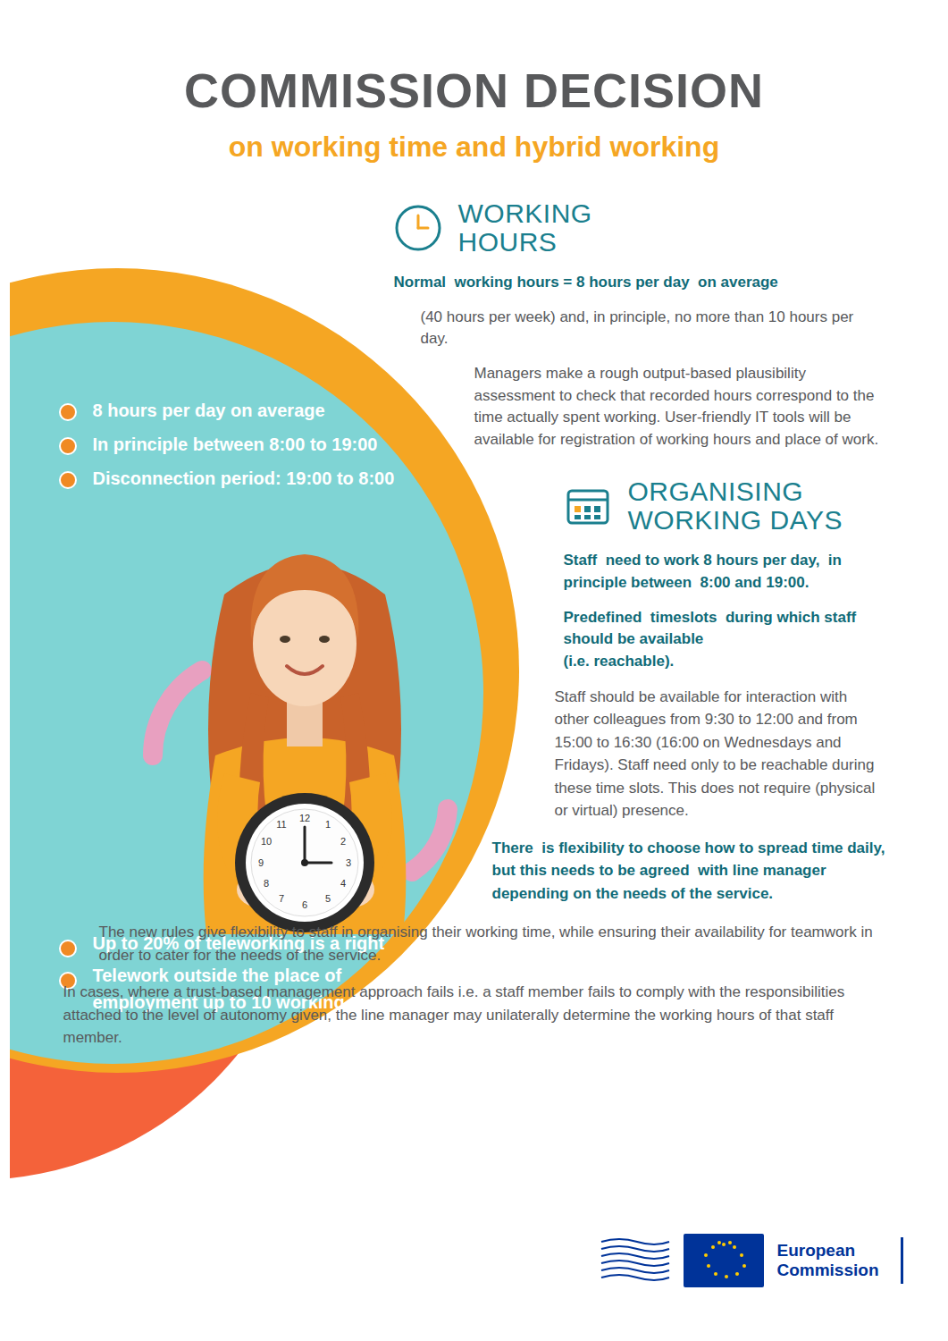Commission Decision
on working time and hybrid working
8 hours per day on average
In principle between 8:00 to 19:00
Disconnection period: 19:00 to 8:00
12 1 2 3 4 5 6 7 8 9 10 11
Up to 20% of teleworking is a right
Telework outside the place of
employment up to 10 working days
Working hours
Normal working hours = 8 hours per day on average
(40 hours per week) and, in principle, no more than 10 hours per day.
Managers make a rough output-based plausibility assessment to check that recorded hours correspond to the time actually spent working. User-friendly IT tools will be available for registration of working hours and place of work.
Organising working days
Staff need to work 8 hours per day, in principle between 8:00 and 19:00.
Predefined timeslots during which staff should be available
(i.e. reachable).
Staff should be available for interaction with other colleagues from 9:30 to 12:00 and from 15:00 to 16:30 (16:00 on Wednesdays and Fridays). Staff need only to be reachable during these time slots. This does not require (physical or virtual) presence.
There is flexibility to choose how to spread time daily, but this needs to be agreed with line manager depending on the needs of the service.
The new rules give flexibility to staff in organising their working time, while ensuring their availability for teamwork in order to cater for the needs of the service.
In cases, where a trust-based management approach fails i.e. a staff member fails to comply with the responsibilities attached to the level of autonomy given, the line manager may unilaterally determine the working hours of that staff member.
European
Commission